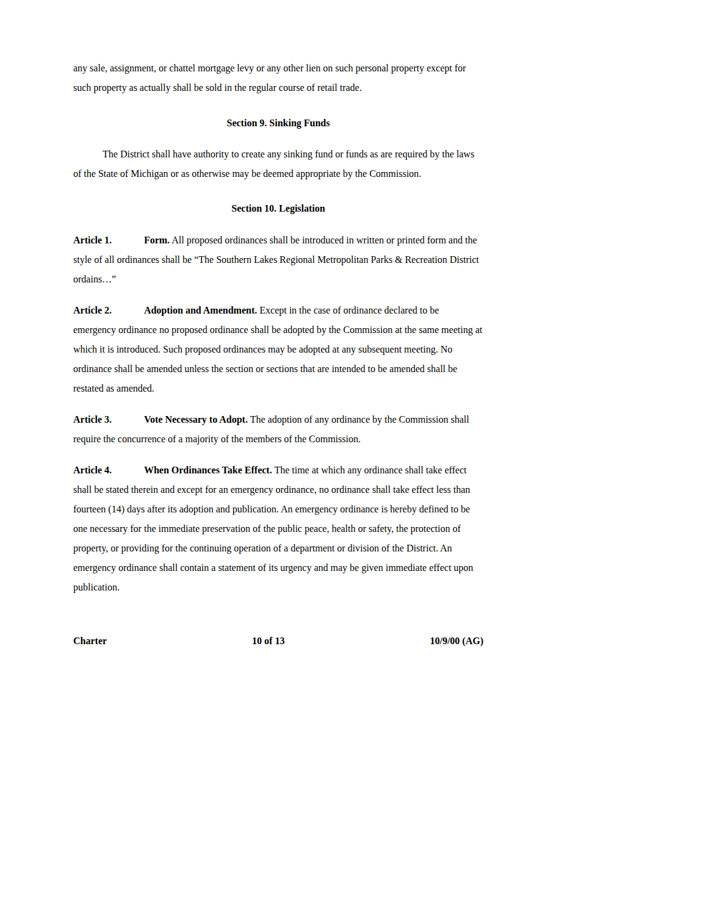any sale, assignment, or chattel mortgage levy or any other lien on such personal property except for such property as actually shall be sold in the regular course of retail trade.
Section 9. Sinking Funds
The District shall have authority to create any sinking fund or funds as are required by the laws of the State of Michigan or as otherwise may be deemed appropriate by the Commission.
Section 10. Legislation
Article 1. Form. All proposed ordinances shall be introduced in written or printed form and the style of all ordinances shall be “The Southern Lakes Regional Metropolitan Parks & Recreation District ordains…”
Article 2. Adoption and Amendment. Except in the case of ordinance declared to be emergency ordinance no proposed ordinance shall be adopted by the Commission at the same meeting at which it is introduced. Such proposed ordinances may be adopted at any subsequent meeting. No ordinance shall be amended unless the section or sections that are intended to be amended shall be restated as amended.
Article 3. Vote Necessary to Adopt. The adoption of any ordinance by the Commission shall require the concurrence of a majority of the members of the Commission.
Article 4. When Ordinances Take Effect. The time at which any ordinance shall take effect shall be stated therein and except for an emergency ordinance, no ordinance shall take effect less than fourteen (14) days after its adoption and publication. An emergency ordinance is hereby defined to be one necessary for the immediate preservation of the public peace, health or safety, the protection of property, or providing for the continuing operation of a department or division of the District. An emergency ordinance shall contain a statement of its urgency and may be given immediate effect upon publication.
Charter 10 of 13 10/9/00 (AG)